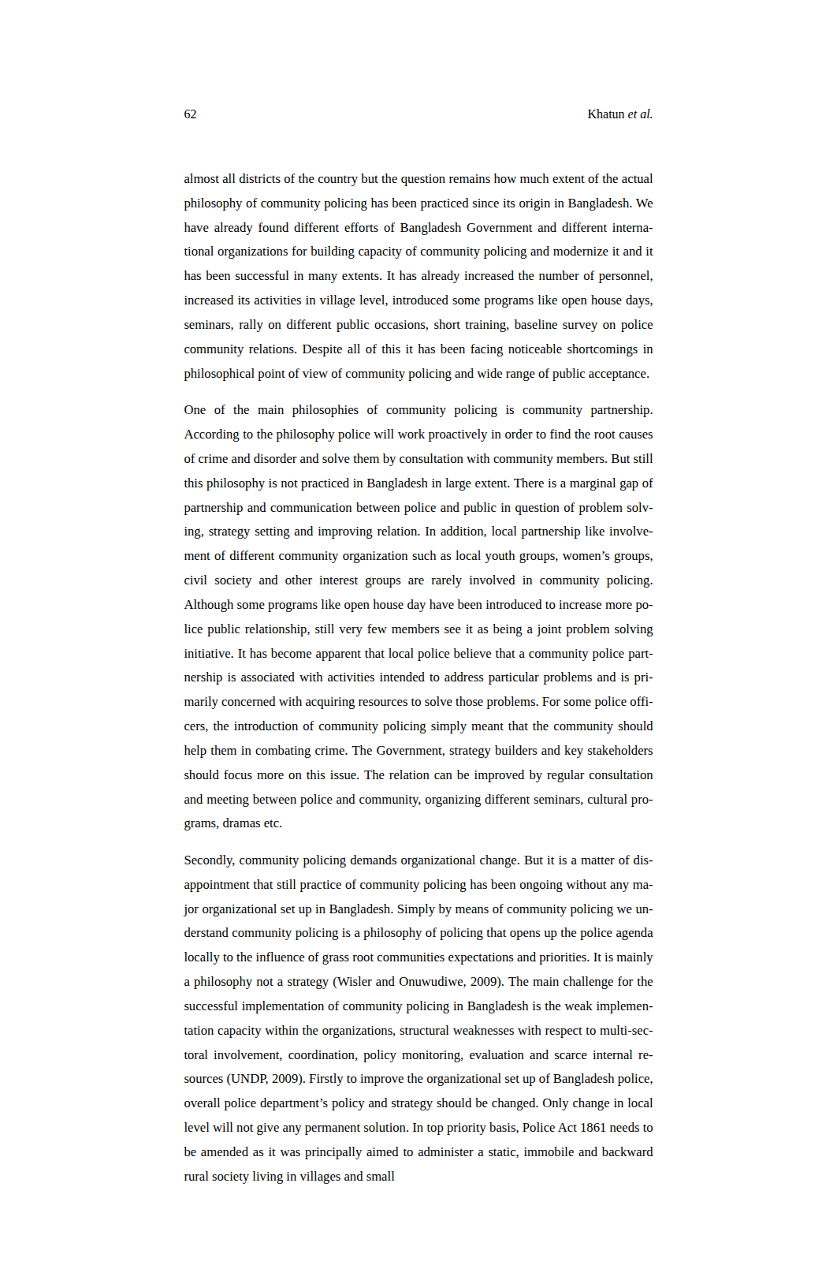62 Khatun et al.
almost all districts of the country but the question remains how much extent of the actual philosophy of community policing has been practiced since its origin in Bangladesh. We have already found different efforts of Bangladesh Government and different international organizations for building capacity of community policing and modernize it and it has been successful in many extents. It has already increased the number of personnel, increased its activities in village level, introduced some programs like open house days, seminars, rally on different public occasions, short training, baseline survey on police community relations. Despite all of this it has been facing noticeable shortcomings in philosophical point of view of community policing and wide range of public acceptance.
One of the main philosophies of community policing is community partnership. According to the philosophy police will work proactively in order to find the root causes of crime and disorder and solve them by consultation with community members. But still this philosophy is not practiced in Bangladesh in large extent. There is a marginal gap of partnership and communication between police and public in question of problem solving, strategy setting and improving relation. In addition, local partnership like involvement of different community organization such as local youth groups, women’s groups, civil society and other interest groups are rarely involved in community policing. Although some programs like open house day have been introduced to increase more police public relationship, still very few members see it as being a joint problem solving initiative. It has become apparent that local police believe that a community police partnership is associated with activities intended to address particular problems and is primarily concerned with acquiring resources to solve those problems. For some police officers, the introduction of community policing simply meant that the community should help them in combating crime. The Government, strategy builders and key stakeholders should focus more on this issue. The relation can be improved by regular consultation and meeting between police and community, organizing different seminars, cultural programs, dramas etc.
Secondly, community policing demands organizational change. But it is a matter of disappointment that still practice of community policing has been ongoing without any major organizational set up in Bangladesh. Simply by means of community policing we understand community policing is a philosophy of policing that opens up the police agenda locally to the influence of grass root communities expectations and priorities. It is mainly a philosophy not a strategy (Wisler and Onuwudiwe, 2009). The main challenge for the successful implementation of community policing in Bangladesh is the weak implementation capacity within the organizations, structural weaknesses with respect to multi-sectoral involvement, coordination, policy monitoring, evaluation and scarce internal resources (UNDP, 2009). Firstly to improve the organizational set up of Bangladesh police, overall police department’s policy and strategy should be changed. Only change in local level will not give any permanent solution. In top priority basis, Police Act 1861 needs to be amended as it was principally aimed to administer a static, immobile and backward rural society living in villages and small